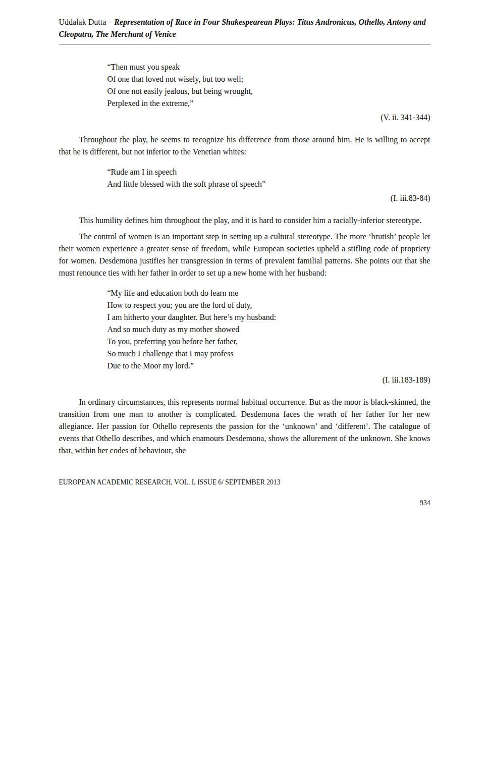Uddalak Dutta – Representation of Race in Four Shakespearean Plays: Titus Andronicus, Othello, Antony and Cleopatra, The Merchant of Venice
“Then must you speak
Of one that loved not wisely, but too well;
Of one not easily jealous, but being wrought,
Perplexed in the extreme,”
(V. ii. 341-344)
Throughout the play, he seems to recognize his difference from those around him. He is willing to accept that he is different, but not inferior to the Venetian whites:
“Rude am I in speech
And little blessed with the soft phrase of speech”
(I. iii.83-84)
This humility defines him throughout the play, and it is hard to consider him a racially-inferior stereotype.
The control of women is an important step in setting up a cultural stereotype. The more ‘brutish’ people let their women experience a greater sense of freedom, while European societies upheld a stifling code of propriety for women. Desdemona justifies her transgression in terms of prevalent familial patterns. She points out that she must renounce ties with her father in order to set up a new home with her husband:
“My life and education both do learn me
How to respect you; you are the lord of duty,
I am hitherto your daughter. But here’s my husband:
And so much duty as my mother showed
To you, preferring you before her father,
So much I challenge that I may profess
Due to the Moor my lord.”
(I. iii.183-189)
In ordinary circumstances, this represents normal habitual occurrence. But as the moor is black-skinned, the transition from one man to another is complicated. Desdemona faces the wrath of her father for her new allegiance. Her passion for Othello represents the passion for the ‘unknown’ and ‘different’. The catalogue of events that Othello describes, and which enamours Desdemona, shows the allurement of the unknown. She knows that, within her codes of behaviour, she
EUROPEAN ACADEMIC RESEARCH, VOL. I, ISSUE 6/ SEPTEMBER 2013
934